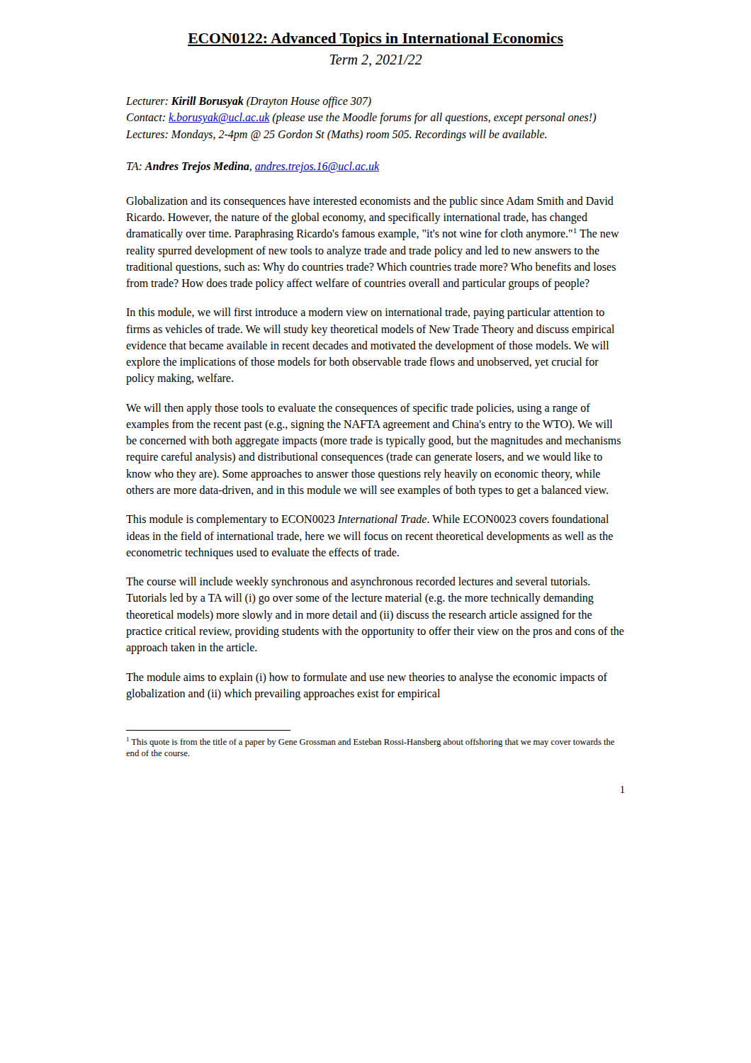ECON0122: Advanced Topics in International Economics
Term 2, 2021/22
Lecturer: Kirill Borusyak (Drayton House office 307)
Contact: k.borusyak@ucl.ac.uk (please use the Moodle forums for all questions, except personal ones!)
Lectures: Mondays, 2-4pm @ 25 Gordon St (Maths) room 505. Recordings will be available.
TA: Andres Trejos Medina, andres.trejos.16@ucl.ac.uk
Globalization and its consequences have interested economists and the public since Adam Smith and David Ricardo. However, the nature of the global economy, and specifically international trade, has changed dramatically over time. Paraphrasing Ricardo's famous example, "it's not wine for cloth anymore."1 The new reality spurred development of new tools to analyze trade and trade policy and led to new answers to the traditional questions, such as: Why do countries trade? Which countries trade more? Who benefits and loses from trade? How does trade policy affect welfare of countries overall and particular groups of people?
In this module, we will first introduce a modern view on international trade, paying particular attention to firms as vehicles of trade. We will study key theoretical models of New Trade Theory and discuss empirical evidence that became available in recent decades and motivated the development of those models. We will explore the implications of those models for both observable trade flows and unobserved, yet crucial for policy making, welfare.
We will then apply those tools to evaluate the consequences of specific trade policies, using a range of examples from the recent past (e.g., signing the NAFTA agreement and China's entry to the WTO). We will be concerned with both aggregate impacts (more trade is typically good, but the magnitudes and mechanisms require careful analysis) and distributional consequences (trade can generate losers, and we would like to know who they are). Some approaches to answer those questions rely heavily on economic theory, while others are more data-driven, and in this module we will see examples of both types to get a balanced view.
This module is complementary to ECON0023 International Trade. While ECON0023 covers foundational ideas in the field of international trade, here we will focus on recent theoretical developments as well as the econometric techniques used to evaluate the effects of trade.
The course will include weekly synchronous and asynchronous recorded lectures and several tutorials. Tutorials led by a TA will (i) go over some of the lecture material (e.g. the more technically demanding theoretical models) more slowly and in more detail and (ii) discuss the research article assigned for the practice critical review, providing students with the opportunity to offer their view on the pros and cons of the approach taken in the article.
The module aims to explain (i) how to formulate and use new theories to analyse the economic impacts of globalization and (ii) which prevailing approaches exist for empirical
1 This quote is from the title of a paper by Gene Grossman and Esteban Rossi-Hansberg about offshoring that we may cover towards the end of the course.
1